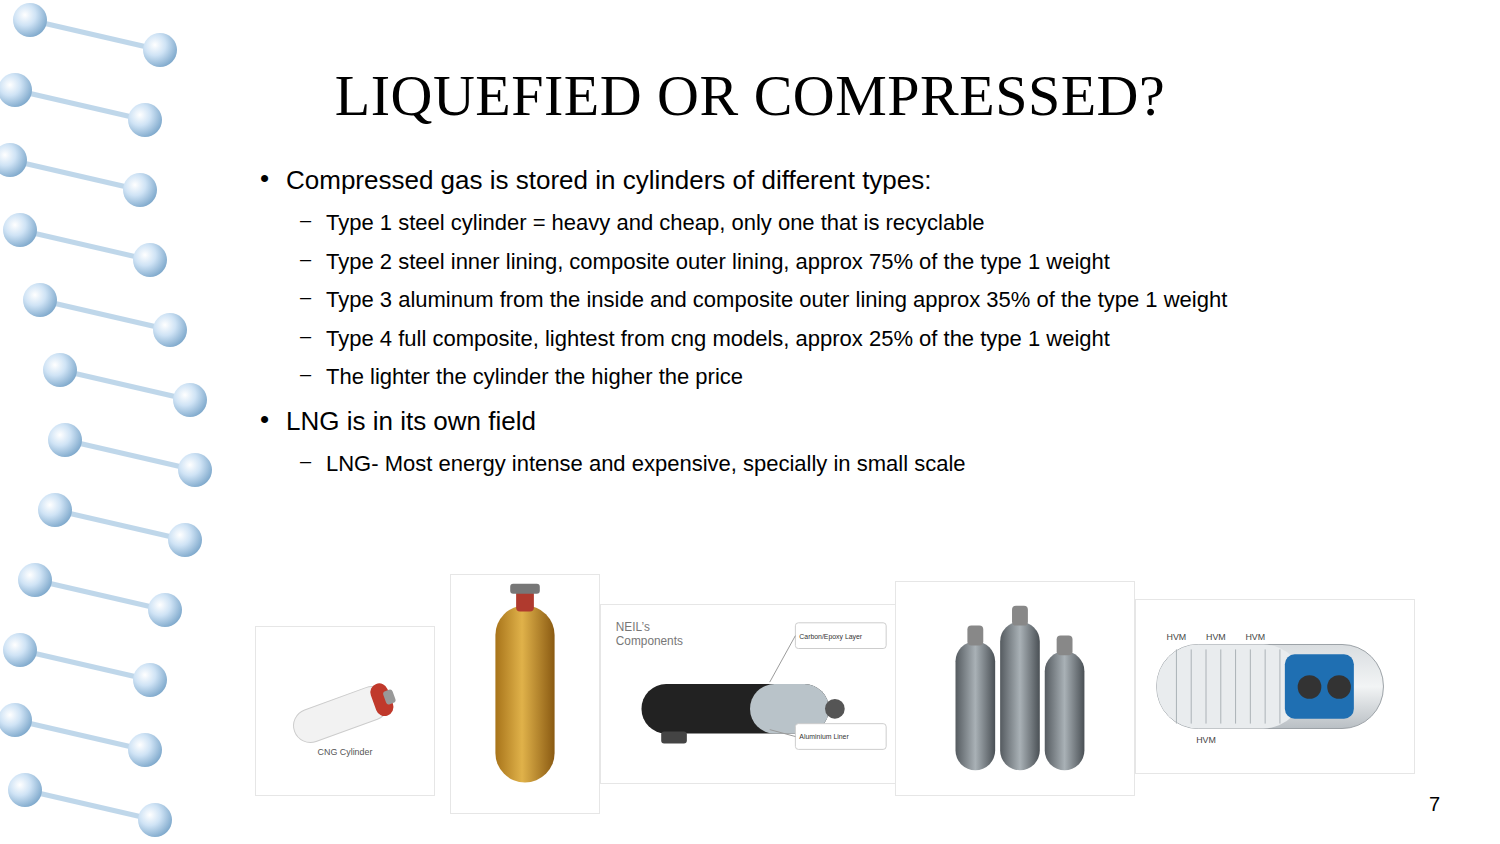LIQUEFIED OR COMPRESSED?
Compressed gas is stored in cylinders of different types:
Type 1 steel cylinder = heavy and cheap, only one that is recyclable
Type 2 steel inner lining, composite outer lining, approx 75% of the type 1 weight
Type 3 aluminum from the inside and composite outer lining approx 35% of the type 1 weight
Type 4 full composite, lightest from cng models, approx 25% of the type 1 weight
The lighter the cylinder the higher the price
LNG is in its own field
LNG- Most energy intense and expensive, specially in small scale
7